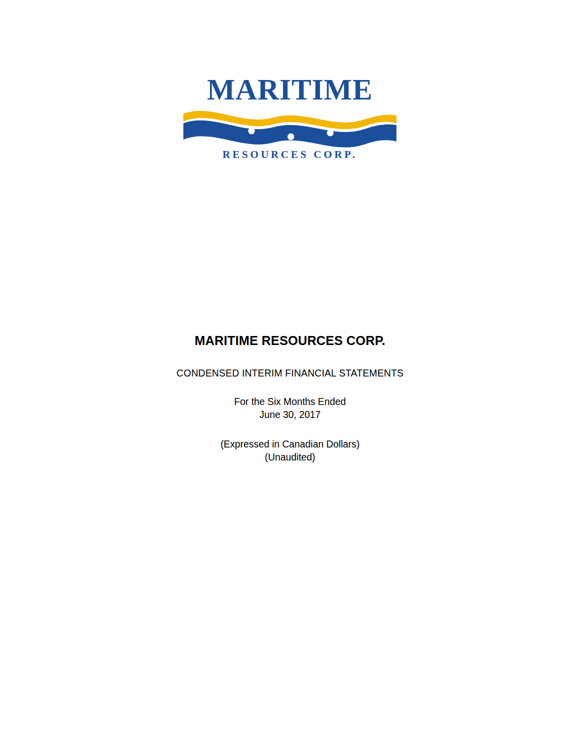MARITIME RESOURCES CORP.
MARITIME RESOURCES CORP.
CONDENSED INTERIM FINANCIAL STATEMENTS
For the Six Months Ended
June 30, 2017
(Expressed in Canadian Dollars)
(Unaudited)